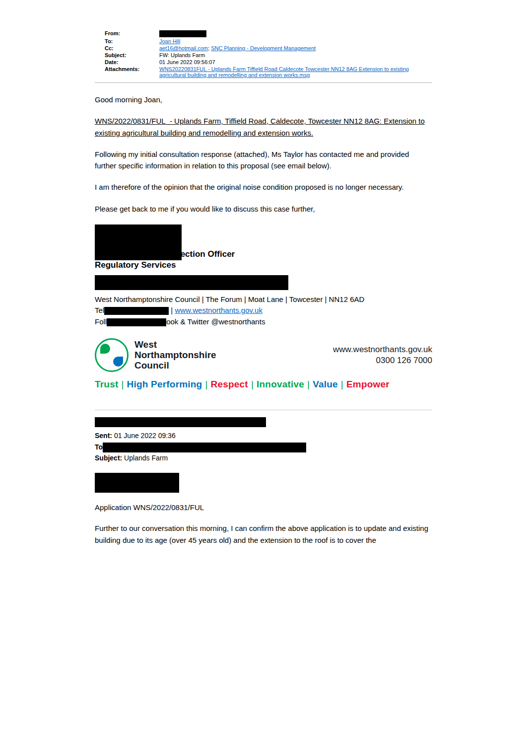| From: | |
| To: | Joan Hill |
| Cc: | aet16@hotmail.com ; SNC Planning - Development Management |
| Subject: | FW: Uplands Farm |
| Date: | 01 June 2022 09:56:07 |
| Attachments: | WNS20220831FUL - Uplands Farm Tiffield Road Caldecote Towcester NN12 8AG Extension to existing agricultural building and remodelling and extension works.msg |
Good morning Joan,
WNS/2022/0831/FUL - Uplands Farm, Tiffield Road, Caldecote, Towcester NN12 8AG: Extension to existing agricultural building and remodelling and extension works.
Following my initial consultation response (attached), Ms Taylor has contacted me and provided further specific information in relation to this proposal (see email below).
I am therefore of the opinion that the original noise condition proposed is no longer necessary.
Please get back to me if you would like to discuss this case further,
rotection Officer
Regulatory Services
West Northamptonshire Council | The Forum | Moat Lane | Towcester | NN12 6AD
Tel | www.westnorthants.gov.uk
Foll ook & Twitter @westnorthants
West
Northamptonshire
Council
www.westnorthants.gov.uk
0300 126 7000
Trust|High Performing|Respect|Innovative|Value|Empower
Sent: 01 June 2022 09:36
To
Subject: Uplands Farm
Application WNS/2022/0831/FUL
Further to our conversation this morning, I can confirm the above application is to update and existing building due to its age (over 45 years old) and the extension to the roof is to cover the